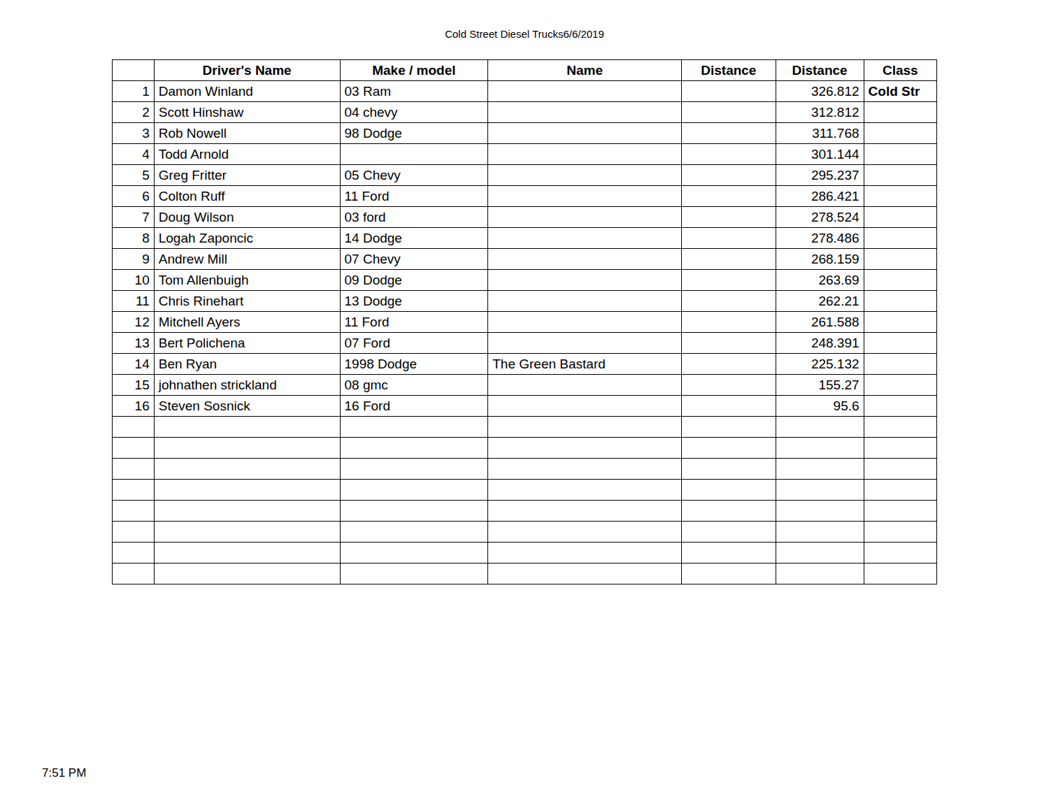Cold Street Diesel Trucks6/6/2019
| | Driver's Name | Make / model | Name | Distance | Distance | Class |
| --- | --- | --- | --- | --- | --- | --- |
| 1 | Damon Winland | 03 Ram | | | 326.812 | Cold Str |
| 2 | Scott Hinshaw | 04 chevy | | | 312.812 | |
| 3 | Rob Nowell | 98 Dodge | | | 311.768 | |
| 4 | Todd Arnold | | | | 301.144 | |
| 5 | Greg Fritter | 05 Chevy | | | 295.237 | |
| 6 | Colton Ruff | 11 Ford | | | 286.421 | |
| 7 | Doug Wilson | 03 ford | | | 278.524 | |
| 8 | Logah Zaponcic | 14 Dodge | | | 278.486 | |
| 9 | Andrew Mill | 07 Chevy | | | 268.159 | |
| 10 | Tom Allenbuigh | 09 Dodge | | | 263.69 | |
| 11 | Chris Rinehart | 13 Dodge | | | 262.21 | |
| 12 | Mitchell Ayers | 11 Ford | | | 261.588 | |
| 13 | Bert Polichena | 07 Ford | | | 248.391 | |
| 14 | Ben Ryan | 1998 Dodge | The Green Bastard | | 225.132 | |
| 15 | johnathen strickland | 08 gmc | | | 155.27 | |
| 16 | Steven Sosnick | 16 Ford | | | 95.6 | |
7:51 PM